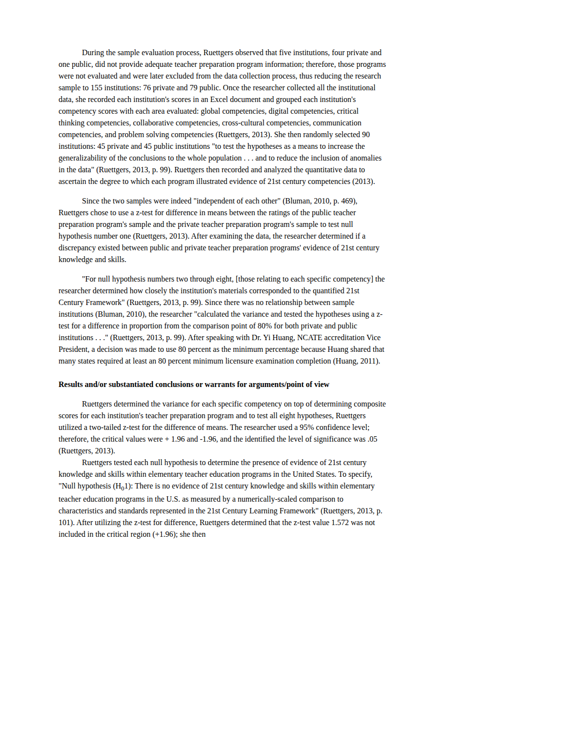During the sample evaluation process, Ruettgers observed that five institutions, four private and one public, did not provide adequate teacher preparation program information; therefore, those programs were not evaluated and were later excluded from the data collection process, thus reducing the research sample to 155 institutions: 76 private and 79 public. Once the researcher collected all the institutional data, she recorded each institution's scores in an Excel document and grouped each institution's competency scores with each area evaluated: global competencies, digital competencies, critical thinking competencies, collaborative competencies, cross-cultural competencies, communication competencies, and problem solving competencies (Ruettgers, 2013). She then randomly selected 90 institutions: 45 private and 45 public institutions "to test the hypotheses as a means to increase the generalizability of the conclusions to the whole population . . . and to reduce the inclusion of anomalies in the data" (Ruettgers, 2013, p. 99). Ruettgers then recorded and analyzed the quantitative data to ascertain the degree to which each program illustrated evidence of 21st century competencies (2013).
Since the two samples were indeed "independent of each other" (Bluman, 2010, p. 469), Ruettgers chose to use a z-test for difference in means between the ratings of the public teacher preparation program's sample and the private teacher preparation program's sample to test null hypothesis number one (Ruettgers, 2013). After examining the data, the researcher determined if a discrepancy existed between public and private teacher preparation programs' evidence of 21st century knowledge and skills.
"For null hypothesis numbers two through eight, [those relating to each specific competency] the researcher determined how closely the institution's materials corresponded to the quantified 21st Century Framework" (Ruettgers, 2013, p. 99). Since there was no relationship between sample institutions (Bluman, 2010), the researcher "calculated the variance and tested the hypotheses using a z-test for a difference in proportion from the comparison point of 80% for both private and public institutions . . ." (Ruettgers, 2013, p. 99). After speaking with Dr. Yi Huang, NCATE accreditation Vice President, a decision was made to use 80 percent as the minimum percentage because Huang shared that many states required at least an 80 percent minimum licensure examination completion (Huang, 2011).
Results and/or substantiated conclusions or warrants for arguments/point of view
Ruettgers determined the variance for each specific competency on top of determining composite scores for each institution's teacher preparation program and to test all eight hypotheses, Ruettgers utilized a two-tailed z-test for the difference of means. The researcher used a 95% confidence level; therefore, the critical values were + 1.96 and -1.96, and the identified the level of significance was .05 (Ruettgers, 2013).
Ruettgers tested each null hypothesis to determine the presence of evidence of 21st century knowledge and skills within elementary teacher education programs in the United States. To specify, "Null hypothesis (H01): There is no evidence of 21st century knowledge and skills within elementary teacher education programs in the U.S. as measured by a numerically-scaled comparison to characteristics and standards represented in the 21st Century Learning Framework" (Ruettgers, 2013, p. 101). After utilizing the z-test for difference, Ruettgers determined that the z-test value 1.572 was not included in the critical region (+1.96); she then